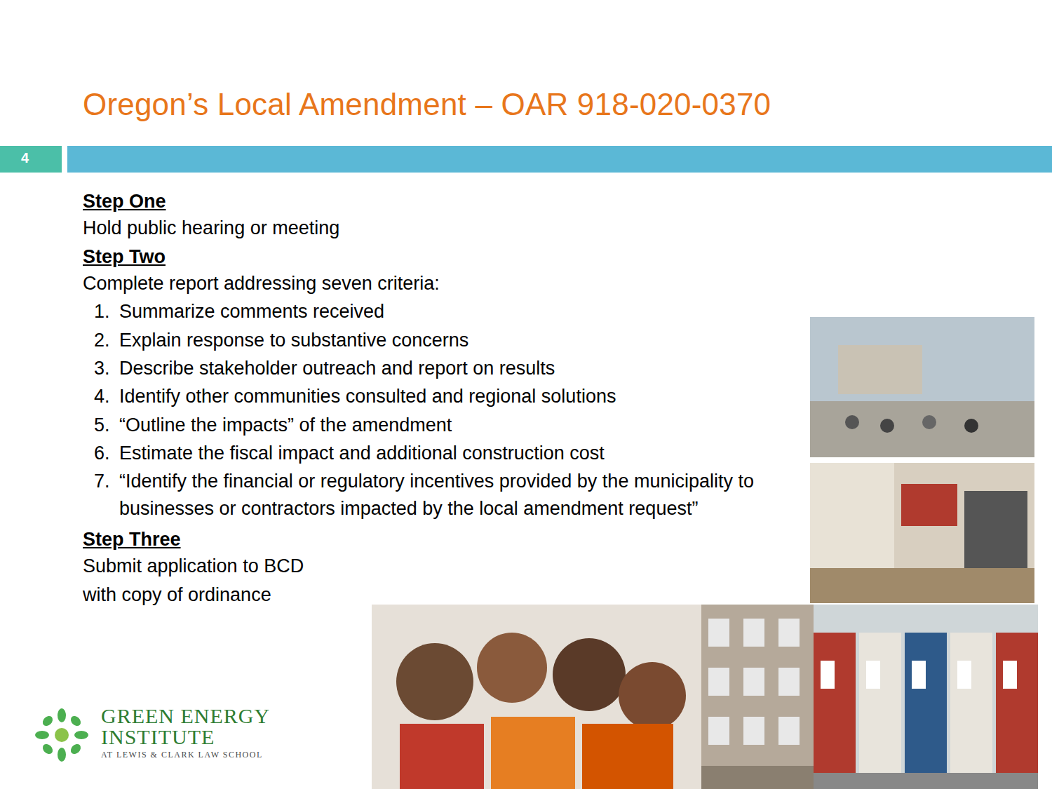Oregon’s Local Amendment – OAR 918-020-0370
4
Step One
Hold public hearing or meeting
Step Two
Complete report addressing seven criteria:
Summarize comments received
Explain response to substantive concerns
Describe stakeholder outreach and report on results
Identify other communities consulted and regional solutions
“Outline the impacts” of the amendment
Estimate the fiscal impact and additional construction cost
“Identify the financial or regulatory incentives provided by the municipality to businesses or contractors impacted by the local amendment request”
Step Three
Submit application to BCD
with copy of ordinance
GREEN ENERGY
INSTITUTE
AT LEWIS & CLARK LAW SCHOOL